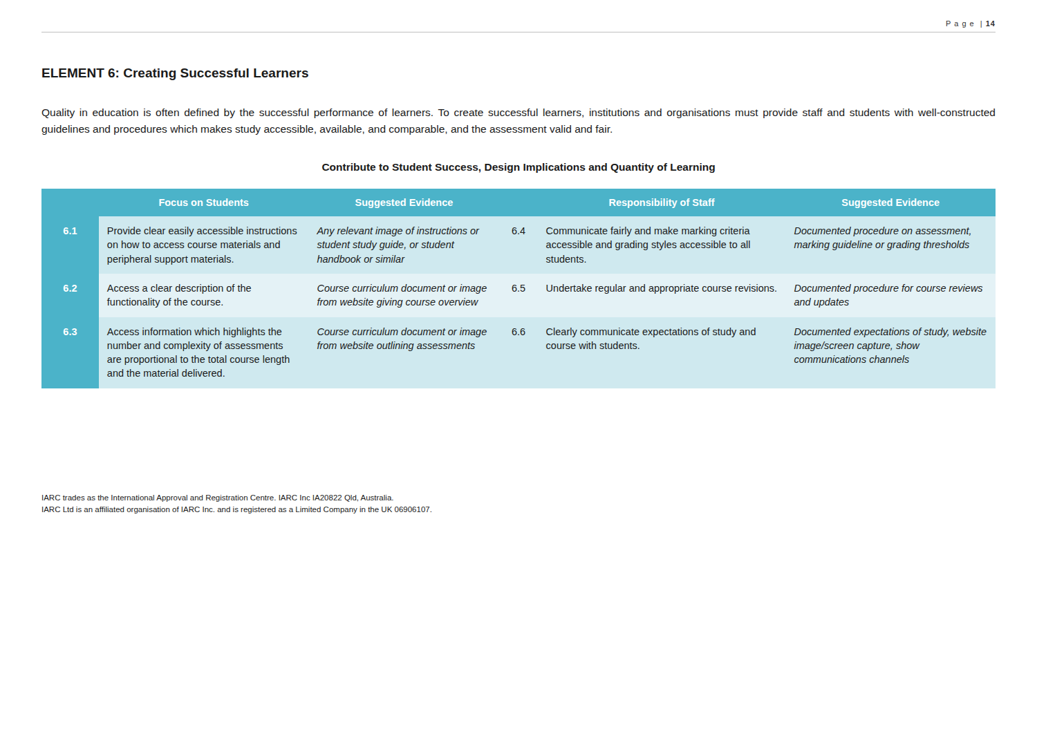P a g e | 14
ELEMENT 6: Creating Successful Learners
Quality in education is often defined by the successful performance of learners. To create successful learners, institutions and organisations must provide staff and students with well-constructed guidelines and procedures which makes study accessible, available, and comparable, and the assessment valid and fair.
Contribute to Student Success, Design Implications and Quantity of Learning
| | Focus on Students | Suggested Evidence | | Responsibility of Staff | Suggested Evidence |
| --- | --- | --- | --- | --- | --- |
| 6.1 | Provide clear easily accessible instructions on how to access course materials and peripheral support materials. | Any relevant image of instructions or student study guide, or student handbook or similar | 6.4 | Communicate fairly and make marking criteria accessible and grading styles accessible to all students. | Documented procedure on assessment, marking guideline or grading thresholds |
| 6.2 | Access a clear description of the functionality of the course. | Course curriculum document or image from website giving course overview | 6.5 | Undertake regular and appropriate course revisions. | Documented procedure for course reviews and updates |
| 6.3 | Access information which highlights the number and complexity of assessments are proportional to the total course length and the material delivered. | Course curriculum document or image from website outlining assessments | 6.6 | Clearly communicate expectations of study and course with students. | Documented expectations of study, website image/screen capture, show communications channels |
IARC trades as the International Approval and Registration Centre. IARC Inc IA20822 Qld, Australia.
IARC Ltd is an affiliated organisation of IARC Inc. and is registered as a Limited Company in the UK 06906107.